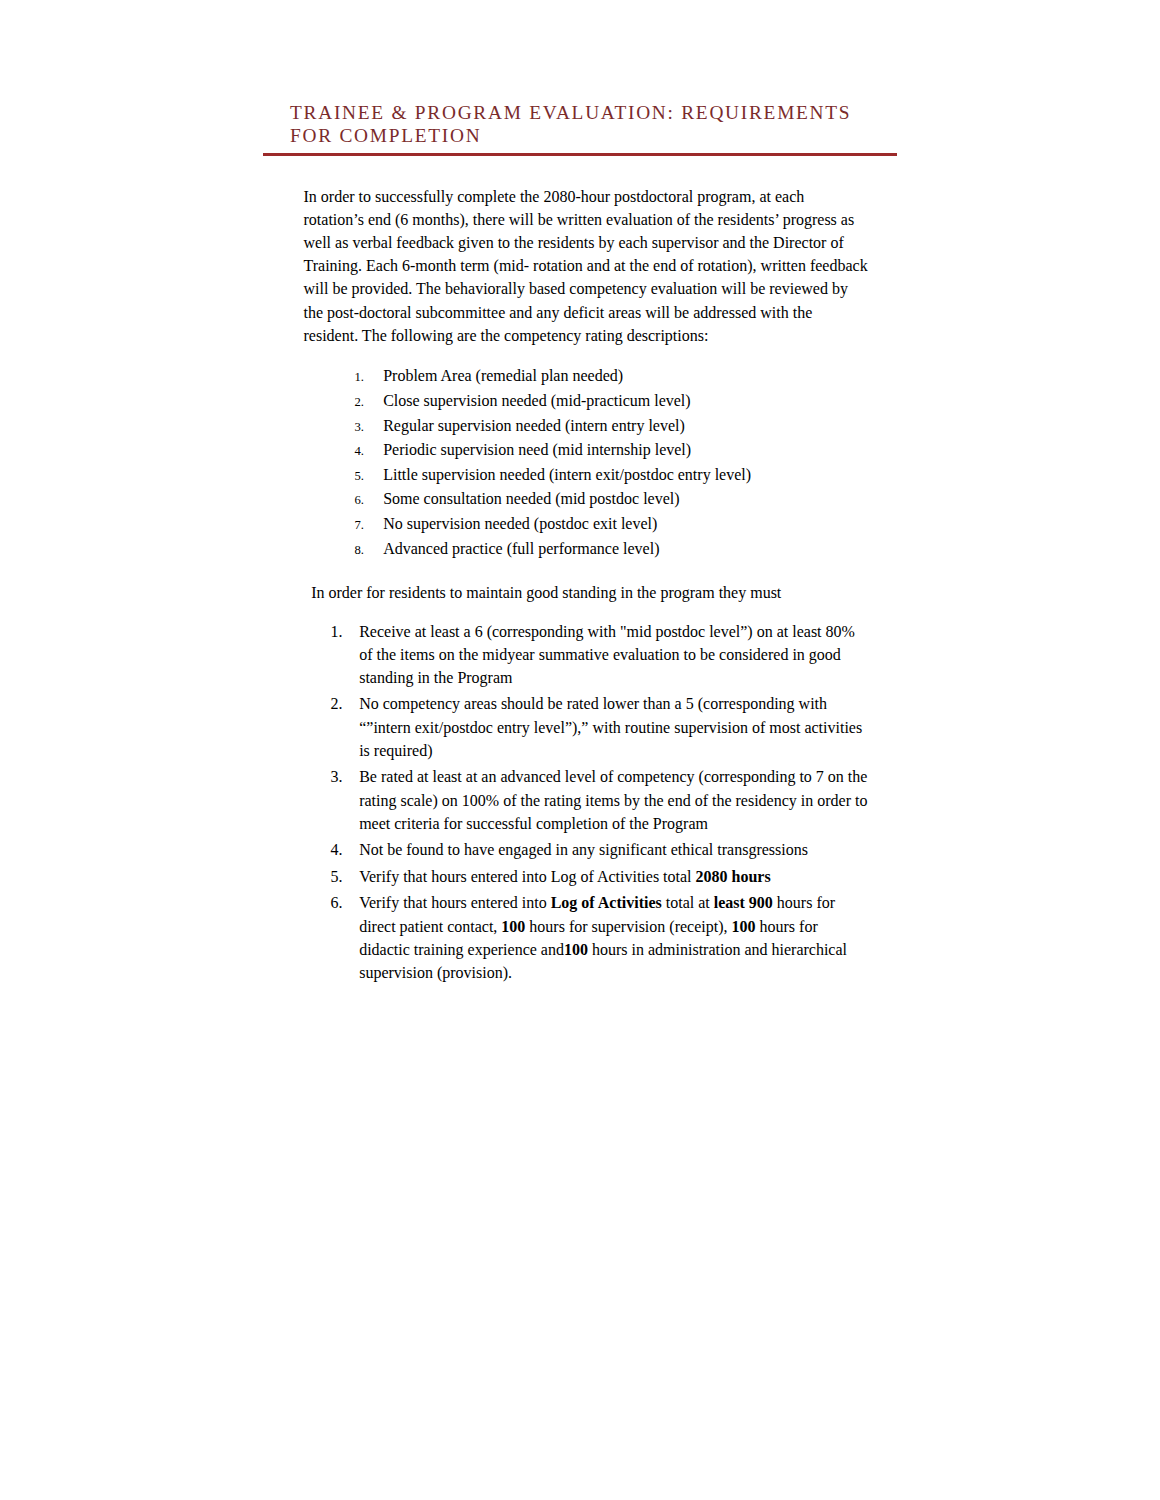Trainee & Program Evaluation: Requirements for Completion
In order to successfully complete the 2080-hour postdoctoral program, at each rotation’s end (6 months), there will be written evaluation of the residents’ progress as well as verbal feedback given to the residents by each supervisor and the Director of Training. Each 6-month term (mid- rotation and at the end of rotation), written feedback will be provided. The behaviorally based competency evaluation will be reviewed by the post-doctoral subcommittee and any deficit areas will be addressed with the resident. The following are the competency rating descriptions:
1. Problem Area (remedial plan needed)
2. Close supervision needed (mid-practicum level)
3. Regular supervision needed (intern entry level)
4. Periodic supervision need (mid internship level)
5. Little supervision needed (intern exit/postdoc entry level)
6. Some consultation needed (mid postdoc level)
7. No supervision needed (postdoc exit level)
8. Advanced practice (full performance level)
In order for residents to maintain good standing in the program they must
Receive at least a 6 (corresponding with "mid postdoc level”) on at least 80% of the items on the midyear summative evaluation to be considered in good standing in the Program
No competency areas should be rated lower than a 5 (corresponding with “”intern exit/postdoc entry level”),” with routine supervision of most activities is required)
Be rated at least at an advanced level of competency (corresponding to 7 on the rating scale) on 100% of the rating items by the end of the residency in order to meet criteria for successful completion of the Program
Not be found to have engaged in any significant ethical transgressions
Verify that hours entered into Log of Activities total 2080 hours
Verify that hours entered into Log of Activities total at least 900 hours for direct patient contact, 100 hours for supervision (receipt), 100 hours for didactic training experience and100 hours in administration and hierarchical supervision (provision).